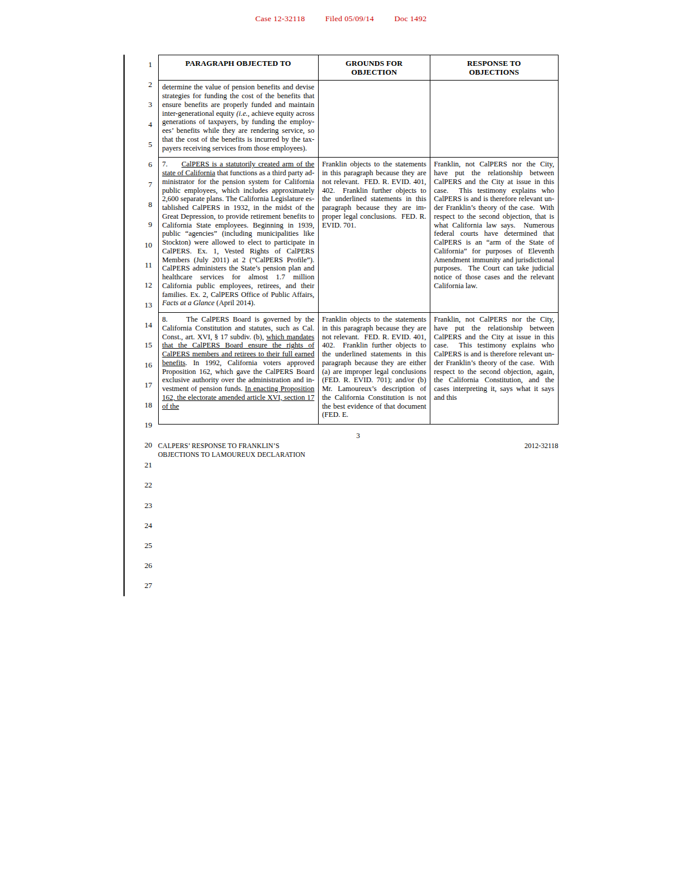Case 12-32118 Filed 05/09/14 Doc 1492
1
2
3
4
5
6
7
8
9
10
11
12
13
14
15
16
17
18
19
20
21
22
23
24
25
26
27
| PARAGRAPH OBJECTED TO | GROUNDS FOR OBJECTION | RESPONSE TO OBJECTIONS |
| --- | --- | --- |
| determine the value of pension benefits and devise strategies for funding the cost of the benefits that ensure benefits are properly funded and maintain inter-generational equity (i.e. , achieve equity across generations of taxpayers, by funding the employees’ benefits while they are rendering service, so that the cost of the benefits is incurred by the taxpayers receiving services from those employees). | | |
| 7. CalPERS is a statutorily created arm of the state of California that functions as a third party administrator for the pension system for California public employees, which includes approximately 2,600 separate plans. The California Legislature established CalPERS in 1932, in the midst of the Great Depression, to provide retirement benefits to California State employees. Beginning in 1939, public “agencies” (including municipalities like Stockton) were allowed to elect to participate in CalPERS. Ex. 1, Vested Rights of CalPERS Members (July 2011) at 2 (“CalPERS Profile”). CalPERS administers the State’s pension plan and healthcare services for almost 1.7 million California public employees, retirees, and their families. Ex. 2, CalPERS Office of Public Affairs, Facts at a Glance (April 2014). | Franklin objects to the statements in this paragraph because they are not relevant. FED. R. EVID. 401, 402. Franklin further objects to the underlined statements in this paragraph because they are improper legal conclusions. FED. R. EVID. 701. | Franklin, not CalPERS nor the City, have put the relationship between CalPERS and the City at issue in this case. This testimony explains who CalPERS is and is therefore relevant under Franklin’s theory of the case. With respect to the second objection, that is what California law says. Numerous federal courts have determined that CalPERS is an “arm of the State of California” for purposes of Eleventh Amendment immunity and jurisdictional purposes. The Court can take judicial notice of those cases and the relevant California law. |
| 8. The CalPERS Board is governed by the California Constitution and statutes, such as Cal. Const., art. XVI, § 17 subdiv. (b), which mandates that the CalPERS Board ensure the rights of CalPERS members and retirees to their full earned benefits . In 1992, California voters approved Proposition 162, which gave the CalPERS Board exclusive authority over the administration and investment of pension funds. In enacting Proposition 162, the electorate amended article XVI, section 17 of the | Franklin objects to the statements in this paragraph because they are not relevant. FED. R. EVID. 401, 402. Franklin further objects to the underlined statements in this paragraph because they are either (a) are improper legal conclusions (FED. R. EVID. 701); and/or (b) Mr. Lamoureux’s description of the California Constitution is not the best evidence of that document (FED. E. | Franklin, not CalPERS nor the City, have put the relationship between CalPERS and the City at issue in this case. This testimony explains who CalPERS is and is therefore relevant under Franklin’s theory of the case. With respect to the second objection, again, the California Constitution, and the cases interpreting it, says what it says and this |
3
CALPERS’ RESPONSE TO FRANKLIN’S
OBJECTIONS TO LAMOUREUX DECLARATION
2012-32118